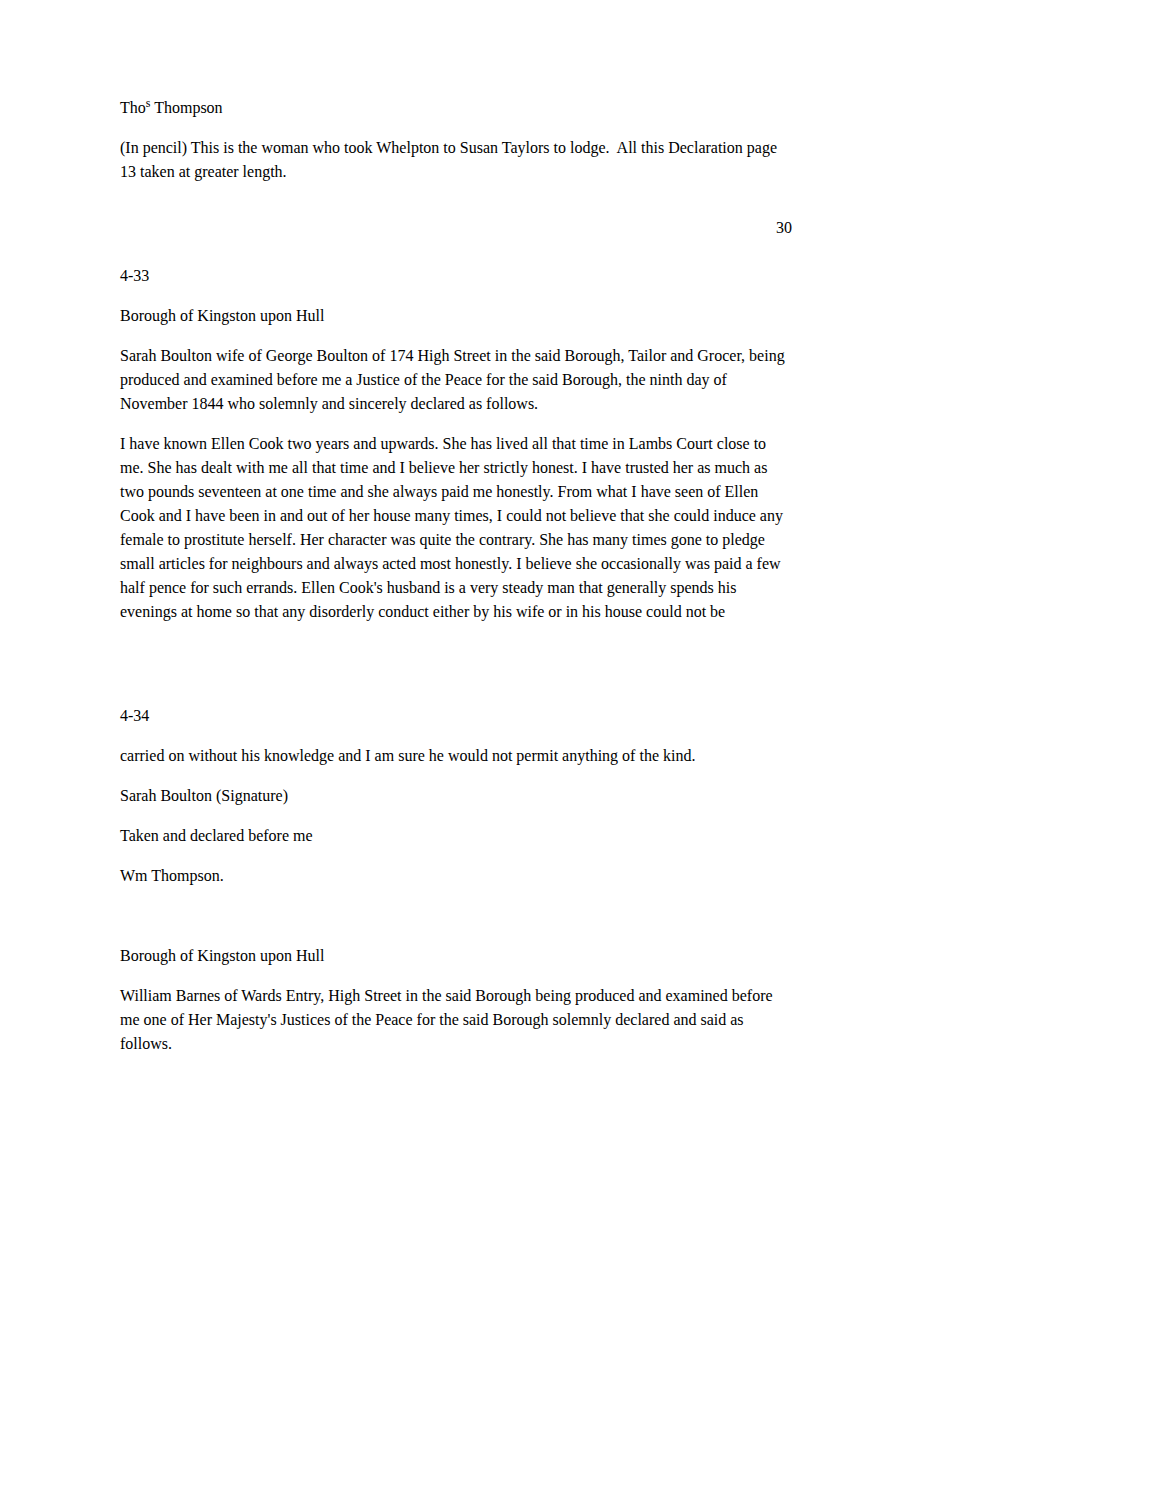Thos Thompson
(In pencil) This is the woman who took Whelpton to Susan Taylors to lodge. All this Declaration page 13 taken at greater length.
30
4-33
Borough of Kingston upon Hull
Sarah Boulton wife of George Boulton of 174 High Street in the said Borough, Tailor and Grocer, being produced and examined before me a Justice of the Peace for the said Borough, the ninth day of November 1844 who solemnly and sincerely declared as follows.
I have known Ellen Cook two years and upwards. She has lived all that time in Lambs Court close to me. She has dealt with me all that time and I believe her strictly honest. I have trusted her as much as two pounds seventeen at one time and she always paid me honestly. From what I have seen of Ellen Cook and I have been in and out of her house many times, I could not believe that she could induce any female to prostitute herself. Her character was quite the contrary. She has many times gone to pledge small articles for neighbours and always acted most honestly. I believe she occasionally was paid a few half pence for such errands. Ellen Cook's husband is a very steady man that generally spends his evenings at home so that any disorderly conduct either by his wife or in his house could not be
4-34
carried on without his knowledge and I am sure he would not permit anything of the kind.
Sarah Boulton (Signature)
Taken and declared before me
Wm Thompson.
Borough of Kingston upon Hull
William Barnes of Wards Entry, High Street in the said Borough being produced and examined before me one of Her Majesty's Justices of the Peace for the said Borough solemnly declared and said as follows.